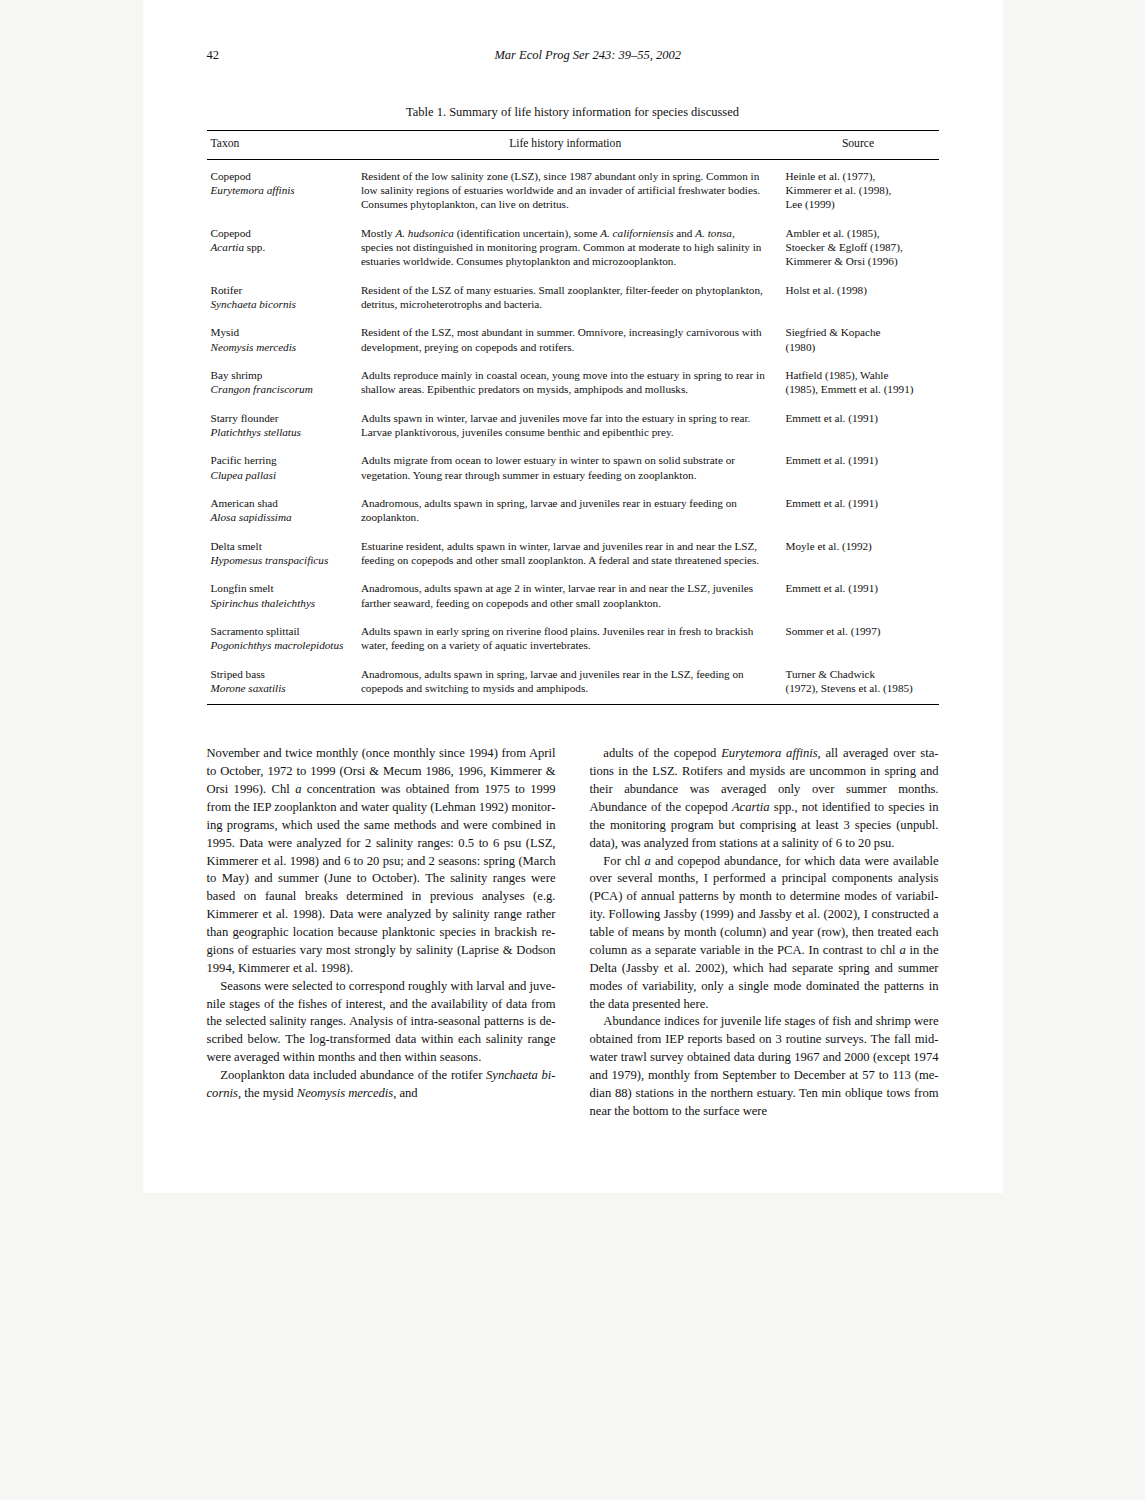42
Mar Ecol Prog Ser 243: 39–55, 2002
Table 1. Summary of life history information for species discussed
| Taxon | Life history information | Source |
| --- | --- | --- |
| Copepod Eurytemora affinis | Resident of the low salinity zone (LSZ), since 1987 abundant only in spring. Common in low salinity regions of estuaries worldwide and an invader of artificial freshwater bodies. Consumes phytoplankton, can live on detritus. | Heinle et al. (1977), Kimmerer et al. (1998), Lee (1999) |
| Copepod Acartia spp. | Mostly A. hudsonica (identification uncertain), some A. californiensis and A. tonsa , species not distinguished in monitoring program. Common at moderate to high salinity in estuaries worldwide. Consumes phytoplankton and microzooplankton. | Ambler et al. (1985), Stoecker & Egloff (1987), Kimmerer & Orsi (1996) |
| Rotifer Synchaeta bicornis | Resident of the LSZ of many estuaries. Small zooplankter, filter-feeder on phytoplankton, detritus, microheterotrophs and bacteria. | Holst et al. (1998) |
| Mysid Neomysis mercedis | Resident of the LSZ, most abundant in summer. Omnivore, increasingly carnivorous with development, preying on copepods and rotifers. | Siegfried & Kopache (1980) |
| Bay shrimp Crangon franciscorum | Adults reproduce mainly in coastal ocean, young move into the estuary in spring to rear in shallow areas. Epibenthic predators on mysids, amphipods and mollusks. | Hatfield (1985), Wahle (1985), Emmett et al. (1991) |
| Starry flounder Platichthys stellatus | Adults spawn in winter, larvae and juveniles move far into the estuary in spring to rear. Larvae planktivorous, juveniles consume benthic and epibenthic prey. | Emmett et al. (1991) |
| Pacific herring Clupea pallasi | Adults migrate from ocean to lower estuary in winter to spawn on solid substrate or vegetation. Young rear through summer in estuary feeding on zooplankton. | Emmett et al. (1991) |
| American shad Alosa sapidissima | Anadromous, adults spawn in spring, larvae and juveniles rear in estuary feeding on zooplankton. | Emmett et al. (1991) |
| Delta smelt Hypomesus transpacificus | Estuarine resident, adults spawn in winter, larvae and juveniles rear in and near the LSZ, feeding on copepods and other small zooplankton. A federal and state threatened species. | Moyle et al. (1992) |
| Longfin smelt Spirinchus thaleichthys | Anadromous, adults spawn at age 2 in winter, larvae rear in and near the LSZ, juveniles farther seaward, feeding on copepods and other small zooplankton. | Emmett et al. (1991) |
| Sacramento splittail Pogonichthys macrolepidotus | Adults spawn in early spring on riverine flood plains. Juveniles rear in fresh to brackish water, feeding on a variety of aquatic invertebrates. | Sommer et al. (1997) |
| Striped bass Morone saxatilis | Anadromous, adults spawn in spring, larvae and juveniles rear in the LSZ, feeding on copepods and switching to mysids and amphipods. | Turner & Chadwick (1972), Stevens et al. (1985) |
November and twice monthly (once monthly since 1994) from April to October, 1972 to 1999 (Orsi & Mecum 1986, 1996, Kimmerer & Orsi 1996). Chl a concentration was obtained from 1975 to 1999 from the IEP zooplankton and water quality (Lehman 1992) monitoring programs, which used the same methods and were combined in 1995. Data were analyzed for 2 salinity ranges: 0.5 to 6 psu (LSZ, Kimmerer et al. 1998) and 6 to 20 psu; and 2 seasons: spring (March to May) and summer (June to October). The salinity ranges were based on faunal breaks determined in previous analyses (e.g. Kimmerer et al. 1998). Data were analyzed by salinity range rather than geographic location because planktonic species in brackish regions of estuaries vary most strongly by salinity (Laprise & Dodson 1994, Kimmerer et al. 1998).
Seasons were selected to correspond roughly with larval and juvenile stages of the fishes of interest, and the availability of data from the selected salinity ranges. Analysis of intra-seasonal patterns is described below. The log-transformed data within each salinity range were averaged within months and then within seasons.
Zooplankton data included abundance of the rotifer Synchaeta bicornis, the mysid Neomysis mercedis, and
adults of the copepod Eurytemora affinis, all averaged over stations in the LSZ. Rotifers and mysids are uncommon in spring and their abundance was averaged only over summer months. Abundance of the copepod Acartia spp., not identified to species in the monitoring program but comprising at least 3 species (unpubl. data), was analyzed from stations at a salinity of 6 to 20 psu.
For chl a and copepod abundance, for which data were available over several months, I performed a principal components analysis (PCA) of annual patterns by month to determine modes of variability. Following Jassby (1999) and Jassby et al. (2002), I constructed a table of means by month (column) and year (row), then treated each column as a separate variable in the PCA. In contrast to chl a in the Delta (Jassby et al. 2002), which had separate spring and summer modes of variability, only a single mode dominated the patterns in the data presented here.
Abundance indices for juvenile life stages of fish and shrimp were obtained from IEP reports based on 3 routine surveys. The fall midwater trawl survey obtained data during 1967 and 2000 (except 1974 and 1979), monthly from September to December at 57 to 113 (median 88) stations in the northern estuary. Ten min oblique tows from near the bottom to the surface were